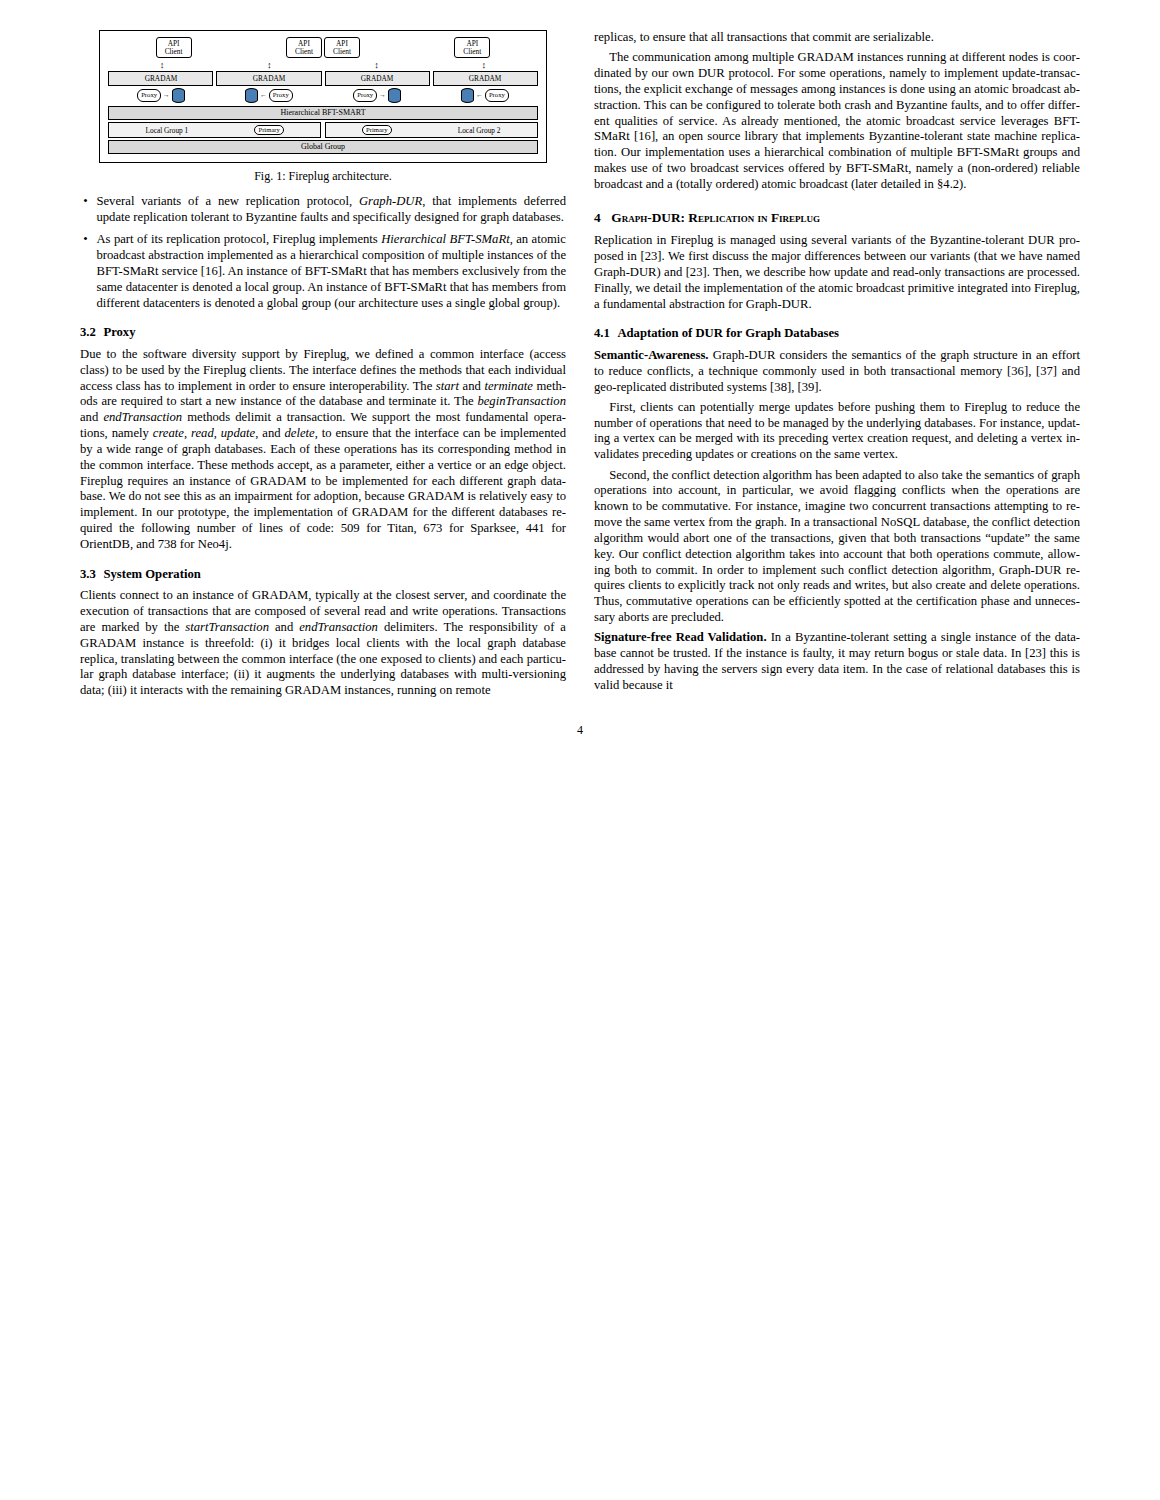API
Client
API
Client
API
Client
API
Client
↕↕↕↕
GRADAM
GRADAM
GRADAM
GRADAM
Proxy→
←Proxy
Proxy→
←Proxy
Hierarchical BFT-SMART
Local Group 1 Primary
Primary Local Group 2
Global Group
Fig. 1: Fireplug architecture.
Several variants of a new replication protocol, Graph-DUR, that implements deferred update replication tolerant to Byzantine faults and specifically designed for graph databases.
As part of its replication protocol, Fireplug implements Hierarchical BFT-SMaRt, an atomic broadcast abstraction implemented as a hierarchical composition of multiple instances of the BFT-SMaRt service [16]. An instance of BFT-SMaRt that has members exclusively from the same datacenter is denoted a local group. An instance of BFT-SMaRt that has members from different datacenters is denoted a global group (our architecture uses a single global group).
3.2 Proxy
Due to the software diversity support by Fireplug, we defined a common interface (access class) to be used by the Fireplug clients. The interface defines the methods that each individual access class has to implement in order to ensure interoperability. The start and terminate methods are required to start a new instance of the database and terminate it. The beginTransaction and endTransaction methods delimit a transaction. We support the most fundamental operations, namely create, read, update, and delete, to ensure that the interface can be implemented by a wide range of graph databases. Each of these operations has its corresponding method in the common interface. These methods accept, as a parameter, either a vertice or an edge object. Fireplug requires an instance of GRADAM to be implemented for each different graph database. We do not see this as an impairment for adoption, because GRADAM is relatively easy to implement. In our prototype, the implementation of GRADAM for the different databases required the following number of lines of code: 509 for Titan, 673 for Sparksee, 441 for OrientDB, and 738 for Neo4j.
3.3 System Operation
Clients connect to an instance of GRADAM, typically at the closest server, and coordinate the execution of transactions that are composed of several read and write operations. Transactions are marked by the startTransaction and endTransaction delimiters. The responsibility of a GRADAM instance is threefold: (i) it bridges local clients with the local graph database replica, translating between the common interface (the one exposed to clients) and each particular graph database interface; (ii) it augments the underlying databases with multi-versioning data; (iii) it interacts with the remaining GRADAM instances, running on remote
replicas, to ensure that all transactions that commit are serializable.
The communication among multiple GRADAM instances running at different nodes is coordinated by our own DUR protocol. For some operations, namely to implement update-transactions, the explicit exchange of messages among instances is done using an atomic broadcast abstraction. This can be configured to tolerate both crash and Byzantine faults, and to offer different qualities of service. As already mentioned, the atomic broadcast service leverages BFT-SMaRt [16], an open source library that implements Byzantine-tolerant state machine replication. Our implementation uses a hierarchical combination of multiple BFT-SMaRt groups and makes use of two broadcast services offered by BFT-SMaRt, namely a (non-ordered) reliable broadcast and a (totally ordered) atomic broadcast (later detailed in §4.2).
4 Graph-DUR: Replication in Fireplug
Replication in Fireplug is managed using several variants of the Byzantine-tolerant DUR proposed in [23]. We first discuss the major differences between our variants (that we have named Graph-DUR) and [23]. Then, we describe how update and read-only transactions are processed. Finally, we detail the implementation of the atomic broadcast primitive integrated into Fireplug, a fundamental abstraction for Graph-DUR.
4.1 Adaptation of DUR for Graph Databases
Semantic-Awareness. Graph-DUR considers the semantics of the graph structure in an effort to reduce conflicts, a technique commonly used in both transactional memory [36], [37] and geo-replicated distributed systems [38], [39].
First, clients can potentially merge updates before pushing them to Fireplug to reduce the number of operations that need to be managed by the underlying databases. For instance, updating a vertex can be merged with its preceding vertex creation request, and deleting a vertex invalidates preceding updates or creations on the same vertex.
Second, the conflict detection algorithm has been adapted to also take the semantics of graph operations into account, in particular, we avoid flagging conflicts when the operations are known to be commutative. For instance, imagine two concurrent transactions attempting to remove the same vertex from the graph. In a transactional NoSQL database, the conflict detection algorithm would abort one of the transactions, given that both transactions “update” the same key. Our conflict detection algorithm takes into account that both operations commute, allowing both to commit. In order to implement such conflict detection algorithm, Graph-DUR requires clients to explicitly track not only reads and writes, but also create and delete operations. Thus, commutative operations can be efficiently spotted at the certification phase and unnecessary aborts are precluded.
Signature-free Read Validation. In a Byzantine-tolerant setting a single instance of the database cannot be trusted. If the instance is faulty, it may return bogus or stale data. In [23] this is addressed by having the servers sign every data item. In the case of relational databases this is valid because it
4